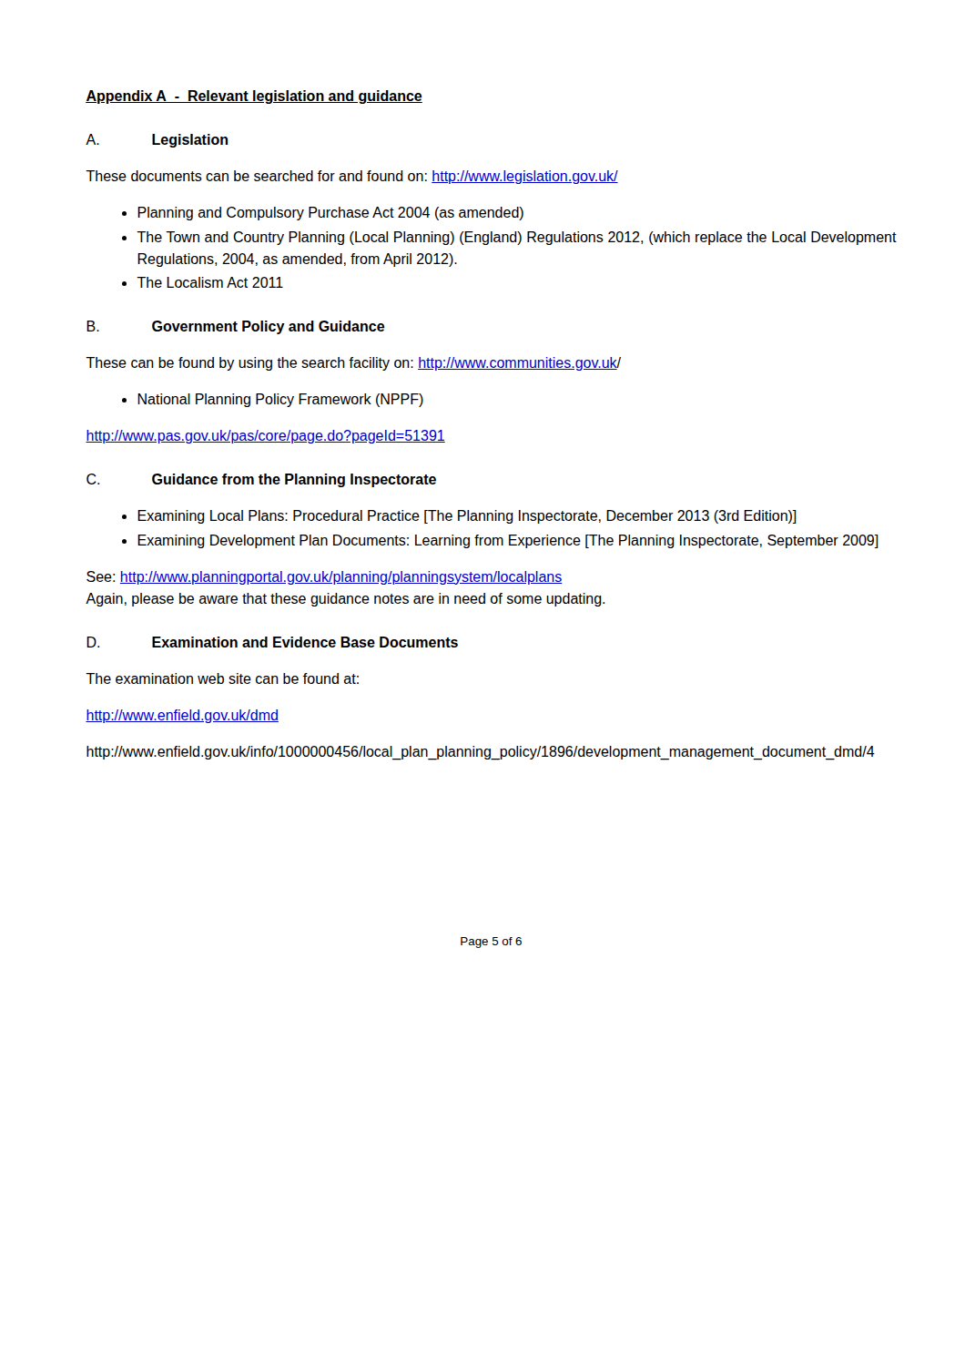Appendix A - Relevant legislation and guidance
A. Legislation
These documents can be searched for and found on: http://www.legislation.gov.uk/
Planning and Compulsory Purchase Act 2004 (as amended)
The Town and Country Planning (Local Planning) (England) Regulations 2012, (which replace the Local Development Regulations, 2004, as amended, from April 2012).
The Localism Act 2011
B. Government Policy and Guidance
These can be found by using the search facility on: http://www.communities.gov.uk/
National Planning Policy Framework (NPPF)
http://www.pas.gov.uk/pas/core/page.do?pageId=51391
C. Guidance from the Planning Inspectorate
Examining Local Plans: Procedural Practice [The Planning Inspectorate, December 2013 (3rd Edition)]
Examining Development Plan Documents: Learning from Experience [The Planning Inspectorate, September 2009]
See: http://www.planningportal.gov.uk/planning/planningsystem/localplans
Again, please be aware that these guidance notes are in need of some updating.
D. Examination and Evidence Base Documents
The examination web site can be found at:
http://www.enfield.gov.uk/dmd
http://www.enfield.gov.uk/info/1000000456/local_plan_planning_policy/1896/development_management_document_dmd/4
Page 5 of 6